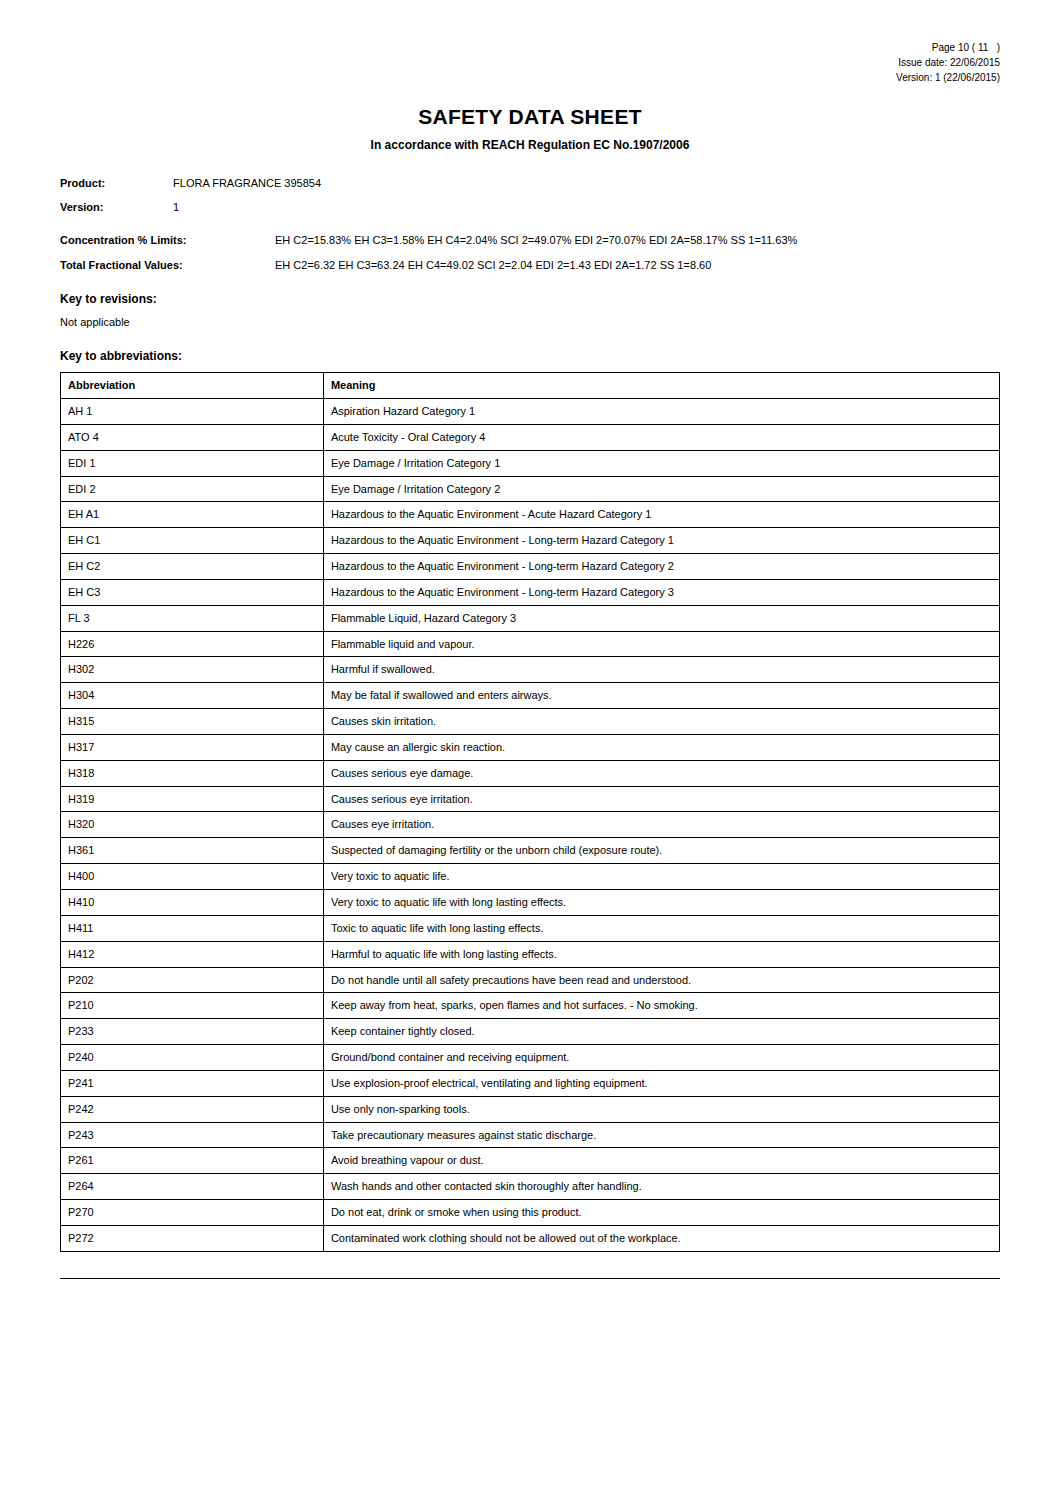Page 10 ( 11 )
Issue date: 22/06/2015
Version: 1 (22/06/2015)
SAFETY DATA SHEET
In accordance with REACH Regulation EC No.1907/2006
Product: FLORA FRAGRANCE 395854
Version: 1
Concentration % Limits:
EH C2=15.83% EH C3=1.58% EH C4=2.04% SCI 2=49.07% EDI 2=70.07% EDI 2A=58.17% SS 1=11.63%
Total Fractional Values:
EH C2=6.32 EH C3=63.24 EH C4=49.02 SCI 2=2.04 EDI 2=1.43 EDI 2A=1.72 SS 1=8.60
Key to revisions:
Not applicable
Key to abbreviations:
| Abbreviation | Meaning |
| --- | --- |
| AH 1 | Aspiration Hazard Category 1 |
| ATO 4 | Acute Toxicity - Oral Category 4 |
| EDI 1 | Eye Damage / Irritation Category 1 |
| EDI 2 | Eye Damage / Irritation Category 2 |
| EH A1 | Hazardous to the Aquatic Environment - Acute Hazard Category 1 |
| EH C1 | Hazardous to the Aquatic Environment - Long-term Hazard Category 1 |
| EH C2 | Hazardous to the Aquatic Environment - Long-term Hazard Category 2 |
| EH C3 | Hazardous to the Aquatic Environment - Long-term Hazard Category 3 |
| FL 3 | Flammable Liquid, Hazard Category 3 |
| H226 | Flammable liquid and vapour. |
| H302 | Harmful if swallowed. |
| H304 | May be fatal if swallowed and enters airways. |
| H315 | Causes skin irritation. |
| H317 | May cause an allergic skin reaction. |
| H318 | Causes serious eye damage. |
| H319 | Causes serious eye irritation. |
| H320 | Causes eye irritation. |
| H361 | Suspected of damaging fertility or the unborn child (exposure route). |
| H400 | Very toxic to aquatic life. |
| H410 | Very toxic to aquatic life with long lasting effects. |
| H411 | Toxic to aquatic life with long lasting effects. |
| H412 | Harmful to aquatic life with long lasting effects. |
| P202 | Do not handle until all safety precautions have been read and understood. |
| P210 | Keep away from heat, sparks, open flames and hot surfaces. - No smoking. |
| P233 | Keep container tightly closed. |
| P240 | Ground/bond container and receiving equipment. |
| P241 | Use explosion-proof electrical, ventilating and lighting equipment. |
| P242 | Use only non-sparking tools. |
| P243 | Take precautionary measures against static discharge. |
| P261 | Avoid breathing vapour or dust. |
| P264 | Wash hands and other contacted skin thoroughly after handling. |
| P270 | Do not eat, drink or smoke when using this product. |
| P272 | Contaminated work clothing should not be allowed out of the workplace. |